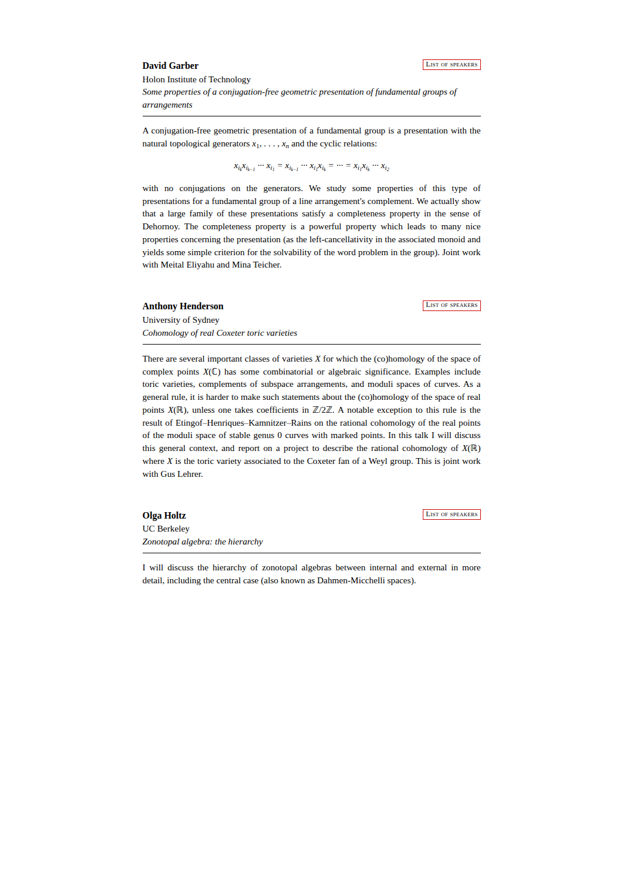List of speakers David Garber Holon Institute of Technology Some properties of a conjugation-free geometric presentation of fundamental groups of arrangements
A conjugation-free geometric presentation of a fundamental group is a presentation with the natural topological generators x1, . . . , xn and the cyclic relations:
xikxik−1 ··· xi1 = xik−1 ··· xi1xik = ··· = xi1xik ··· xi2
with no conjugations on the generators. We study some properties of this type of presentations for a fundamental group of a line arrangement's complement. We actually show that a large family of these presentations satisfy a completeness property in the sense of Dehornoy. The completeness property is a powerful property which leads to many nice properties concerning the presentation (as the left-cancellativity in the associated monoid and yields some simple criterion for the solvability of the word problem in the group). Joint work with Meital Eliyahu and Mina Teicher.
List of speakers Anthony Henderson University of Sydney Cohomology of real Coxeter toric varieties
There are several important classes of varieties X for which the (co)homology of the space of complex points X(ℂ) has some combinatorial or algebraic significance. Examples include toric varieties, complements of subspace arrangements, and moduli spaces of curves. As a general rule, it is harder to make such statements about the (co)homology of the space of real points X(ℝ), unless one takes coefficients in ℤ/2ℤ. A notable exception to this rule is the result of Etingof–Henriques–Kamnitzer–Rains on the rational cohomology of the real points of the moduli space of stable genus 0 curves with marked points. In this talk I will discuss this general context, and report on a project to describe the rational cohomology of X(ℝ) where X is the toric variety associated to the Coxeter fan of a Weyl group. This is joint work with Gus Lehrer.
List of speakers Olga Holtz UC Berkeley Zonotopal algebra: the hierarchy
I will discuss the hierarchy of zonotopal algebras between internal and external in more detail, including the central case (also known as Dahmen-Micchelli spaces).